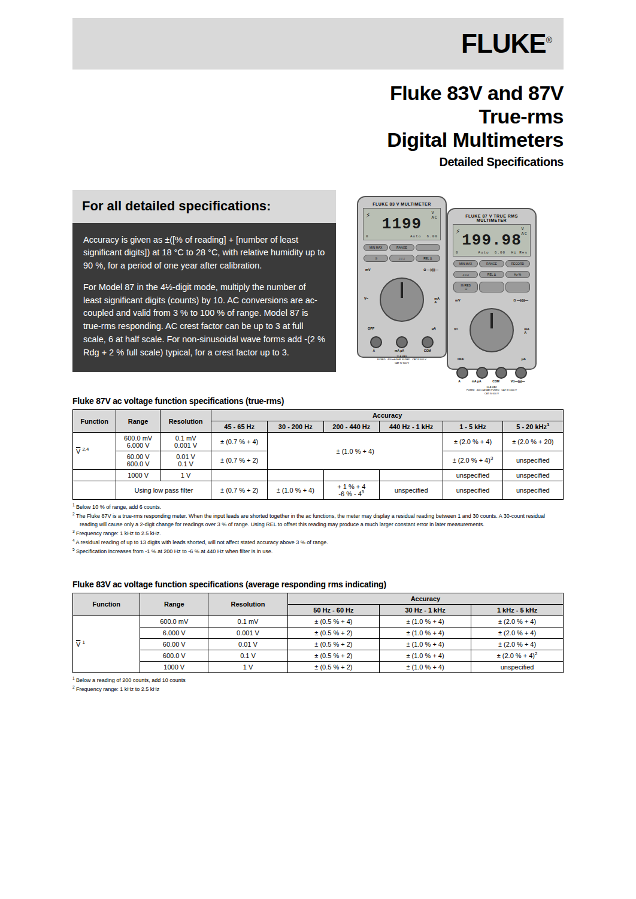FLUKE®
Fluke 83V and 87V
True-rms
Digital Multimeters Detailed Specifications
For all detailed specifications:
Accuracy is given as ±([% of reading] + [number of least significant digits]) at 18 °C to 28 °C, with relative humidity up to 90 %, for a period of one year after calibration.
For Model 87 in the 4½-digit mode, multiply the number of least significant digits (counts) by 10. AC conversions are ac-coupled and valid from 3 % to 100 % of range. Model 87 is true-rms responding. AC crest factor can be up to 3 at full scale, 6 at half scale. For non-sinusoidal wave forms add -(2 % Rdg + 2 % full scale) typical, for a crest factor up to 3.
FLUKE 83 V MULTIMETER
⚡ 1199 V
AC 0 Auto 6.00
MIN MAX
RANGE
☉
♫♫♫
REL Δ
mV
Ω —|◎|—
V≈
mA
A
OFF
μA
AmA μA COM
10 A MAX
FUSED 400 mA MAX FUSED CAT III 600 V
CAT IV 300 V
FLUKE 87 V TRUE RMS MULTIMETER
⚡ 199.98 V
AC 0 Auto 6.00 Hi Res
MIN MAX
RANGE
RECORD
♫♫♫
REL Δ
Hz %
Hi RES
☉
mV
Ω —|◎|—
V≈
mA
A
OFF
μA
AmA μA COM VΩ—|◎|—
10 A MAX
FUSED 400 mA MAX FUSED CAT III 1000 V
CAT IV 600 V
Fluke 87V ac voltage function specifications (true-rms)
| Function | Range | Resolution | Accuracy |
| --- | --- | --- | --- |
| 45 - 65 Hz | 30 - 200 Hz | 200 - 440 Hz | 440 Hz - 1 kHz | 1 - 5 kHz | 5 - 20 kHz 1 |
| V 2,4 | 600.0 mV 6.000 V | 0.1 mV 0.001 V | ± (0.7 % + 4) | ± (1.0 % + 4) | ± (2.0 % + 4) | ± (2.0 % + 20) |
| 60.00 V 600.0 V | 0.01 V 0.1 V | ± (0.7 % + 2) | ± (2.0 % + 4) 3 | unspecified |
| | 1000 V | 1 V | | | | | unspecified | unspecified |
| | Using low pass filter | ± (0.7 % + 2) | ± (1.0 % + 4) | + 1 % + 4 -6 % - 4 5 | unspecified | unspecified | unspecified |
1 Below 10 % of range, add 6 counts.
2 The Fluke 87V is a true-rms responding meter. When the input leads are shorted together in the ac functions, the meter may display a residual reading between 1 and 30 counts. A 30-count residual reading will cause only a 2-digit change for readings over 3 % of range. Using REL to offset this reading may produce a much larger constant error in later measurements.
3 Frequency range: 1 kHz to 2.5 kHz.
4 A residual reading of up to 13 digits with leads shorted, will not affect stated accuracy above 3 % of range.
5 Specification increases from -1 % at 200 Hz to -6 % at 440 Hz when filter is in use.
Fluke 83V ac voltage function specifications (average responding rms indicating)
| Function | Range | Resolution | Accuracy |
| --- | --- | --- | --- |
| 50 Hz - 60 Hz | 30 Hz - 1 kHz | 1 kHz - 5 kHz |
| V 1 | 600.0 mV | 0.1 mV | ± (0.5 % + 4) | ± (1.0 % + 4) | ± (2.0 % + 4) |
| 6.000 V | 0.001 V | ± (0.5 % + 2) | ± (1.0 % + 4) | ± (2.0 % + 4) |
| 60.00 V | 0.01 V | ± (0.5 % + 2) | ± (1.0 % + 4) | ± (2.0 % + 4) |
| 600.0 V | 0.1 V | ± (0.5 % + 2) | ± (1.0 % + 4) | ± (2.0 % + 4) 2 |
| 1000 V | 1 V | ± (0.5 % + 2) | ± (1.0 % + 4) | unspecified |
1 Below a reading of 200 counts, add 10 counts
2 Frequency range: 1 kHz to 2.5 kHz